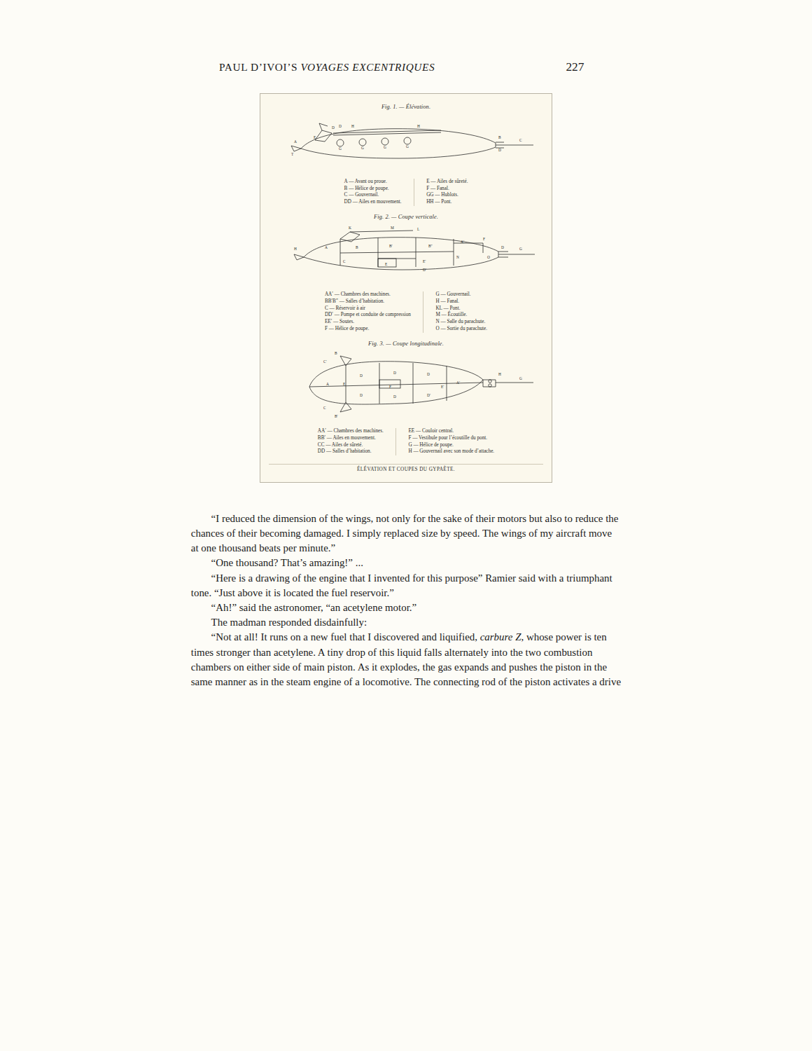PAUL D’IVOI’S VOYAGES EXCENTRIQUES 227
Fig. 1. — Élévation.
A E D D H H B C D T G G G G
A — Avant ou proue.
B — Hélice de poupe.
C — Gouvernail.
DD — Ailes en mouvement.
E — Ailes de sûreté.
F — Fanal.
GG — Hublots.
HH — Pont.
Fig. 2. — Coupe verticale.
K M L A B B′ B″ A′ H C E E′ D′ N F D G O
AA′ — Chambres des machines.
BB′B″ — Salles d’habitation.
C — Réservoir à air
DD′ — Pompe et conduite de compression
EE′ — Soutes.
F — Hélice de poupe.
G — Gouvernail.
H — Fanal.
KL — Pont.
M — Écoutille.
N — Salle du parachute.
O — Sortie du parachute.
Fig. 3. — Coupe longitudinale.
B C′ C B′ A E D D D D D D′ F E′ A′ H G
AA′ — Chambres des machines.
BB′ — Ailes en mouvement.
CC — Ailes de sûreté.
DD — Salles d’habitation.
EE — Couloir central.
F — Vestibule pour l’écoutille du pont.
G — Hélice de poupe.
H — Gouvernail avec son mode d’attache.
ÉLÉVATION ET COUPES DU GYPAÈTE.
“I reduced the dimension of the wings, not only for the sake of their motors but also to reduce the chances of their becoming damaged. I simply replaced size by speed. The wings of my aircraft move at one thousand beats per minute.”
“One thousand? That’s amazing!” ...
“Here is a drawing of the engine that I invented for this purpose” Ramier said with a triumphant tone. “Just above it is located the fuel reservoir.”
“Ah!” said the astronomer, “an acetylene motor.”
The madman responded disdainfully:
“Not at all! It runs on a new fuel that I discovered and liquified, carbure Z, whose power is ten times stronger than acetylene. A tiny drop of this liquid falls alternately into the two combustion chambers on either side of main piston. As it explodes, the gas expands and pushes the piston in the same manner as in the steam engine of a locomotive. The connecting rod of the piston activates a drive